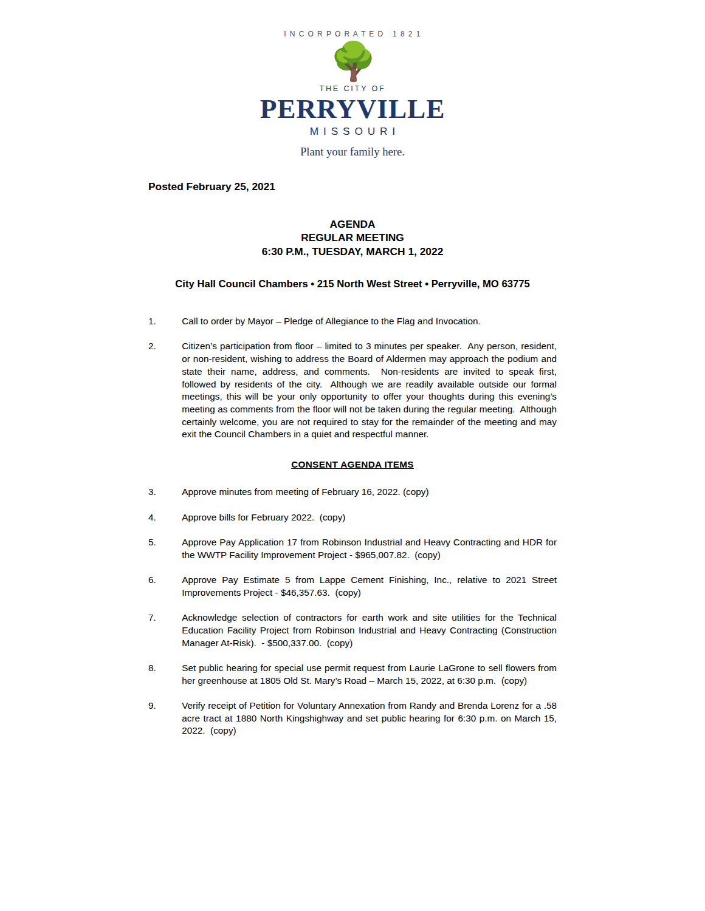I N C O R P O R A T E D 1 8 2 1
🌳
THE CITY OF
PERRYVILLE
MISSOURI
Plant your family here.
Posted February 25, 2021
AGENDA
REGULAR MEETING
6:30 P.M., TUESDAY, MARCH 1, 2022
City Hall Council Chambers • 215 North West Street • Perryville, MO 63775
1. Call to order by Mayor – Pledge of Allegiance to the Flag and Invocation.
2. Citizen’s participation from floor – limited to 3 minutes per speaker. Any person, resident, or non-resident, wishing to address the Board of Aldermen may approach the podium and state their name, address, and comments. Non-residents are invited to speak first, followed by residents of the city. Although we are readily available outside our formal meetings, this will be your only opportunity to offer your thoughts during this evening’s meeting as comments from the floor will not be taken during the regular meeting. Although certainly welcome, you are not required to stay for the remainder of the meeting and may exit the Council Chambers in a quiet and respectful manner.
CONSENT AGENDA ITEMS
3. Approve minutes from meeting of February 16, 2022. (copy)
4. Approve bills for February 2022. (copy)
5. Approve Pay Application 17 from Robinson Industrial and Heavy Contracting and HDR for the WWTP Facility Improvement Project - $965,007.82. (copy)
6. Approve Pay Estimate 5 from Lappe Cement Finishing, Inc., relative to 2021 Street Improvements Project - $46,357.63. (copy)
7. Acknowledge selection of contractors for earth work and site utilities for the Technical Education Facility Project from Robinson Industrial and Heavy Contracting (Construction Manager At-Risk). - $500,337.00. (copy)
8. Set public hearing for special use permit request from Laurie LaGrone to sell flowers from her greenhouse at 1805 Old St. Mary’s Road – March 15, 2022, at 6:30 p.m. (copy)
9. Verify receipt of Petition for Voluntary Annexation from Randy and Brenda Lorenz for a .58 acre tract at 1880 North Kingshighway and set public hearing for 6:30 p.m. on March 15, 2022. (copy)